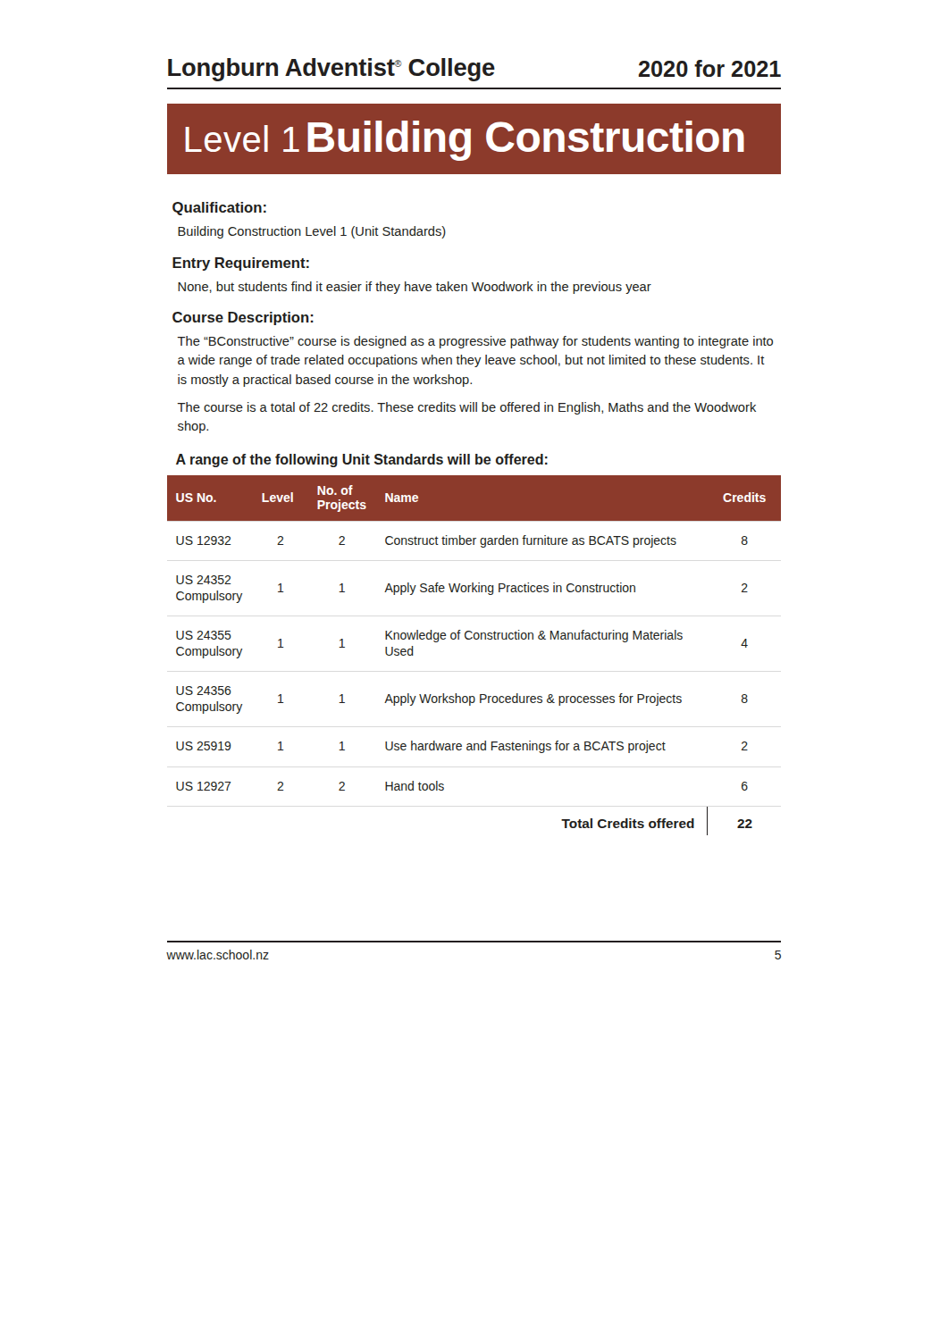Longburn Adventist® College
2020 for 2021
Level 1 Building Construction
Qualification:
Building Construction Level 1 (Unit Standards)
Entry Requirement:
None, but students find it easier if they have taken Woodwork in the previous year
Course Description:
The “BConstructive” course is designed as a progressive pathway for students wanting to integrate into a wide range of trade related occupations when they leave school, but not limited to these students. It is mostly a practical based course in the workshop.
The course is a total of 22 credits. These credits will be offered in English, Maths and the Woodwork shop.
A range of the following Unit Standards will be offered:
| US No. | Level | No. of Projects | Name | Credits |
| --- | --- | --- | --- | --- |
| US 12932 | 2 | 2 | Construct timber garden furniture as BCATS projects | 8 |
| US 24352 Compulsory | 1 | 1 | Apply Safe Working Practices in Construction | 2 |
| US 24355 Compulsory | 1 | 1 | Knowledge of Construction & Manufacturing Materials Used | 4 |
| US 24356 Compulsory | 1 | 1 | Apply Workshop Procedures & processes for Projects | 8 |
| US 25919 | 1 | 1 | Use hardware and Fastenings for a BCATS project | 2 |
| US 12927 | 2 | 2 | Hand tools | 6 |
| Total Credits offered | 22 |
www.lac.school.nz 5